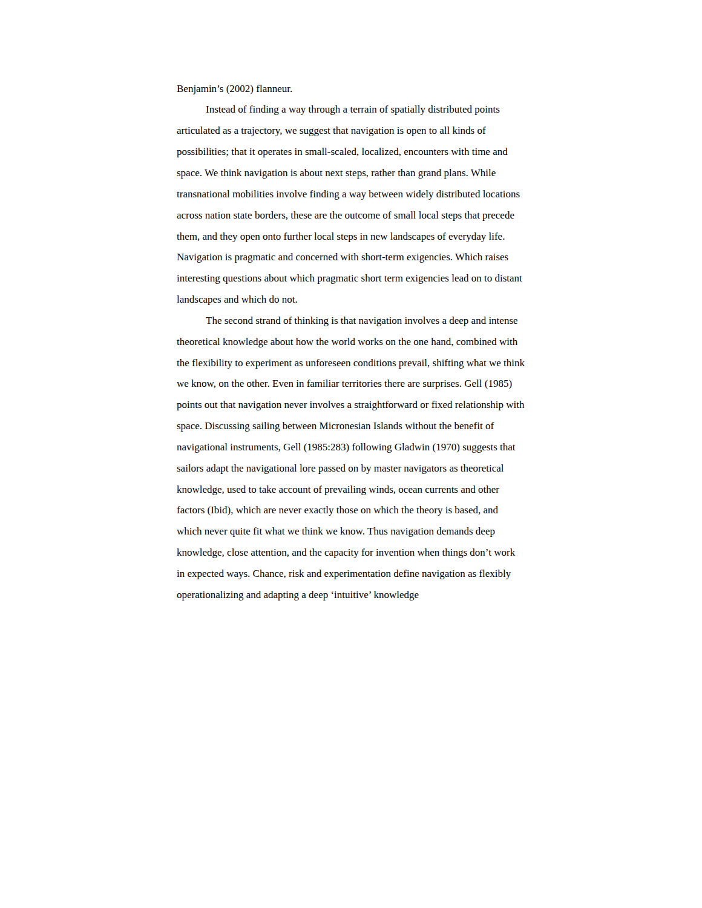Benjamin’s (2002) flanneur.
Instead of finding a way through a terrain of spatially distributed points articulated as a trajectory, we suggest that navigation is open to all kinds of possibilities; that it operates in small-scaled, localized, encounters with time and space. We think navigation is about next steps, rather than grand plans. While transnational mobilities involve finding a way between widely distributed locations across nation state borders, these are the outcome of small local steps that precede them, and they open onto further local steps in new landscapes of everyday life. Navigation is pragmatic and concerned with short-term exigencies. Which raises interesting questions about which pragmatic short term exigencies lead on to distant landscapes and which do not.
The second strand of thinking is that navigation involves a deep and intense theoretical knowledge about how the world works on the one hand, combined with the flexibility to experiment as unforeseen conditions prevail, shifting what we think we know, on the other. Even in familiar territories there are surprises. Gell (1985) points out that navigation never involves a straightforward or fixed relationship with space. Discussing sailing between Micronesian Islands without the benefit of navigational instruments, Gell (1985:283) following Gladwin (1970) suggests that sailors adapt the navigational lore passed on by master navigators as theoretical knowledge, used to take account of prevailing winds, ocean currents and other factors (Ibid), which are never exactly those on which the theory is based, and which never quite fit what we think we know. Thus navigation demands deep knowledge, close attention, and the capacity for invention when things don’t work in expected ways. Chance, risk and experimentation define navigation as flexibly operationalizing and adapting a deep ‘intuitive’ knowledge